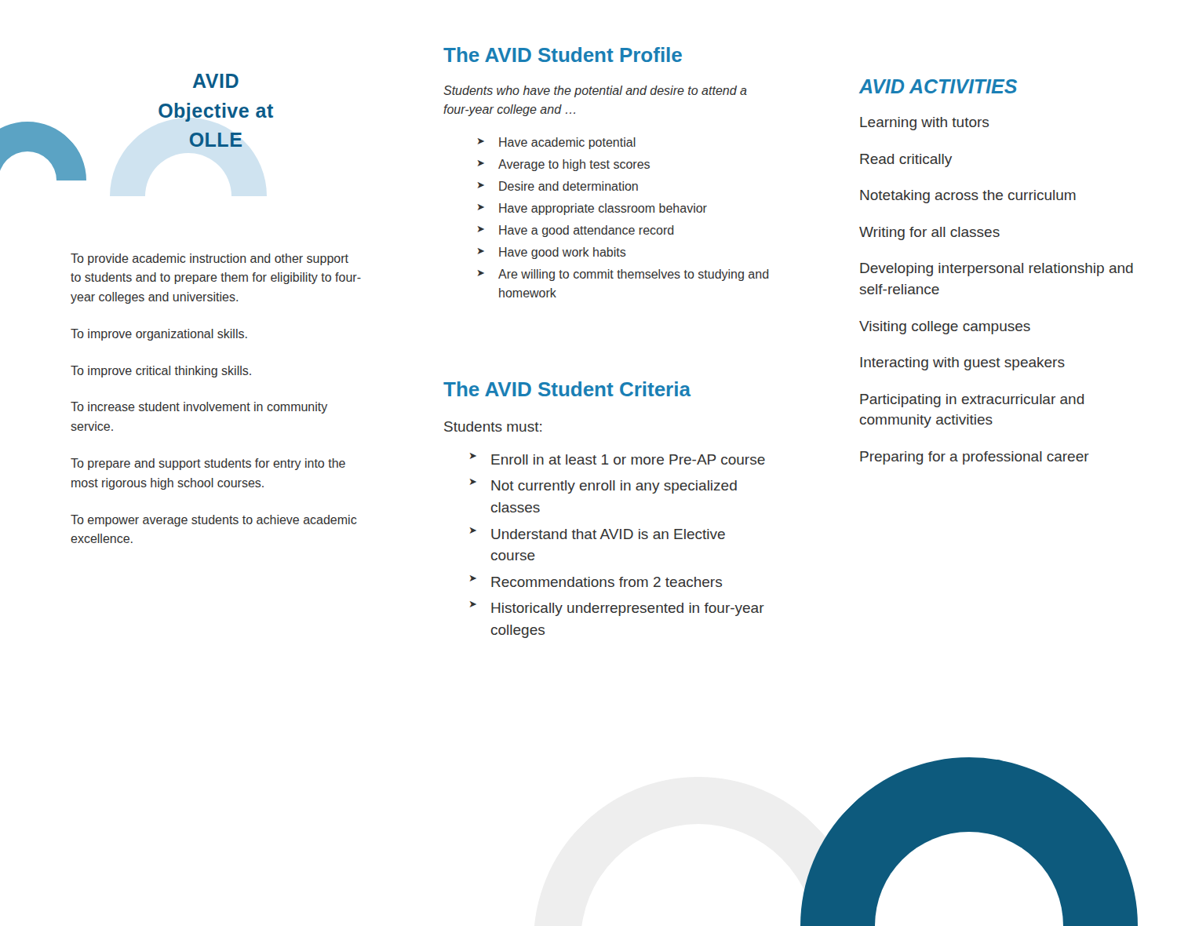AVID
Objective at
OLLE
To provide academic instruction and other support to students and to prepare them for eligibility to four-year colleges and universities.
To improve organizational skills.
To improve critical thinking skills.
To increase student involvement in community service.
To prepare and support students for entry into the most rigorous high school courses.
To empower average students to achieve academic excellence.
The AVID Student Profile
Students who have the potential and desire to attend a four-year college and …
Have academic potential
Average to high test scores
Desire and determination
Have appropriate classroom behavior
Have a good attendance record
Have good work habits
Are willing to commit themselves to studying and homework
The AVID Student Criteria
Students must:
Enroll in at least 1 or more Pre-AP course
Not currently enroll in any specialized classes
Understand that AVID is an Elective course
Recommendations from 2 teachers
Historically underrepresented in four-year colleges
AVID ACTIVITIES
Learning with tutors
Read critically
Notetaking across the curriculum
Writing for all classes
Developing interpersonal relationship and self-reliance
Visiting college campuses
Interacting with guest speakers
Participating in extracurricular and community activities
Preparing for a professional career